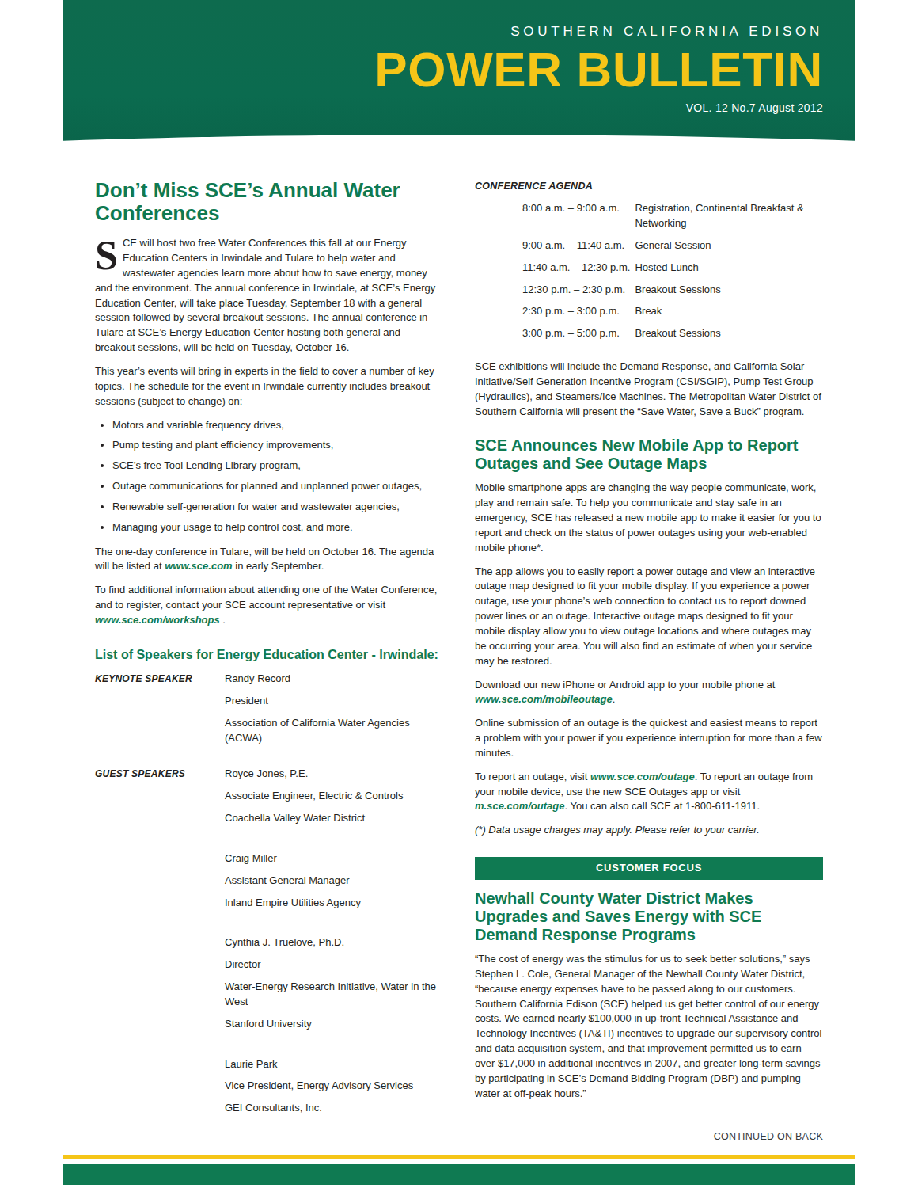Southern California Edison
POWER BULLETIN
VOL. 12 No.7 August 2012
Don’t Miss SCE’s Annual Water Conferences
SCE will host two free Water Conferences this fall at our Energy Education Centers in Irwindale and Tulare to help water and wastewater agencies learn more about how to save energy, money and the environment. The annual conference in Irwindale, at SCE’s Energy Education Center, will take place Tuesday, September 18 with a general session followed by several breakout sessions. The annual conference in Tulare at SCE’s Energy Education Center hosting both general and breakout sessions, will be held on Tuesday, October 16.
This year’s events will bring in experts in the field to cover a number of key topics. The schedule for the event in Irwindale currently includes breakout sessions (subject to change) on:
Motors and variable frequency drives,
Pump testing and plant efficiency improvements,
SCE’s free Tool Lending Library program,
Outage communications for planned and unplanned power outages,
Renewable self-generation for water and wastewater agencies,
Managing your usage to help control cost, and more.
The one-day conference in Tulare, will be held on October 16. The agenda will be listed at www.sce.com in early September.
To find additional information about attending one of the Water Conference, and to register, contact your SCE account representative or visit www.sce.com/workshops .
List of Speakers for Energy Education Center - Irwindale:
Keynote Speaker
Randy Record
President
Association of California Water Agencies (ACWA)
Guest Speakers
Royce Jones, P.E.
Associate Engineer, Electric & Controls
Coachella Valley Water District
Craig Miller
Assistant General Manager
Inland Empire Utilities Agency
Cynthia J. Truelove, Ph.D.
Director
Water-Energy Research Initiative, Water in the West
Stanford University
Laurie Park
Vice President, Energy Advisory Services
GEI Consultants, Inc.
Conference Agenda
| 8:00 a.m. – 9:00 a.m. | Registration, Continental Breakfast & Networking |
| 9:00 a.m. – 11:40 a.m. | General Session |
| 11:40 a.m. – 12:30 p.m. | Hosted Lunch |
| 12:30 p.m. – 2:30 p.m. | Breakout Sessions |
| 2:30 p.m. – 3:00 p.m. | Break |
| 3:00 p.m. – 5:00 p.m. | Breakout Sessions |
SCE exhibitions will include the Demand Response, and California Solar Initiative/Self Generation Incentive Program (CSI/SGIP), Pump Test Group (Hydraulics), and Steamers/Ice Machines. The Metropolitan Water District of Southern California will present the “Save Water, Save a Buck” program.
SCE Announces New Mobile App to Report Outages and See Outage Maps
Mobile smartphone apps are changing the way people communicate, work, play and remain safe. To help you communicate and stay safe in an emergency, SCE has released a new mobile app to make it easier for you to report and check on the status of power outages using your web-enabled mobile phone*.
The app allows you to easily report a power outage and view an interactive outage map designed to fit your mobile display. If you experience a power outage, use your phone’s web connection to contact us to report downed power lines or an outage. Interactive outage maps designed to fit your mobile display allow you to view outage locations and where outages may be occurring your area. You will also find an estimate of when your service may be restored.
Download our new iPhone or Android app to your mobile phone at www.sce.com/mobileoutage.
Online submission of an outage is the quickest and easiest means to report a problem with your power if you experience interruption for more than a few minutes.
To report an outage, visit www.sce.com/outage. To report an outage from your mobile device, use the new SCE Outages app or visit m.sce.com/outage. You can also call SCE at 1-800-611-1911.
(*) Data usage charges may apply. Please refer to your carrier.
CUSTOMER FOCUS
Newhall County Water District Makes Upgrades and Saves Energy with SCE Demand Response Programs
“The cost of energy was the stimulus for us to seek better solutions,” says Stephen L. Cole, General Manager of the Newhall County Water District, “because energy expenses have to be passed along to our customers. Southern California Edison (SCE) helped us get better control of our energy costs. We earned nearly $100,000 in up-front Technical Assistance and Technology Incentives (TA&TI) incentives to upgrade our supervisory control and data acquisition system, and that improvement permitted us to earn over $17,000 in additional incentives in 2007, and greater long-term savings by participating in SCE’s Demand Bidding Program (DBP) and pumping water at off-peak hours.”
CONTINUED ON BACK